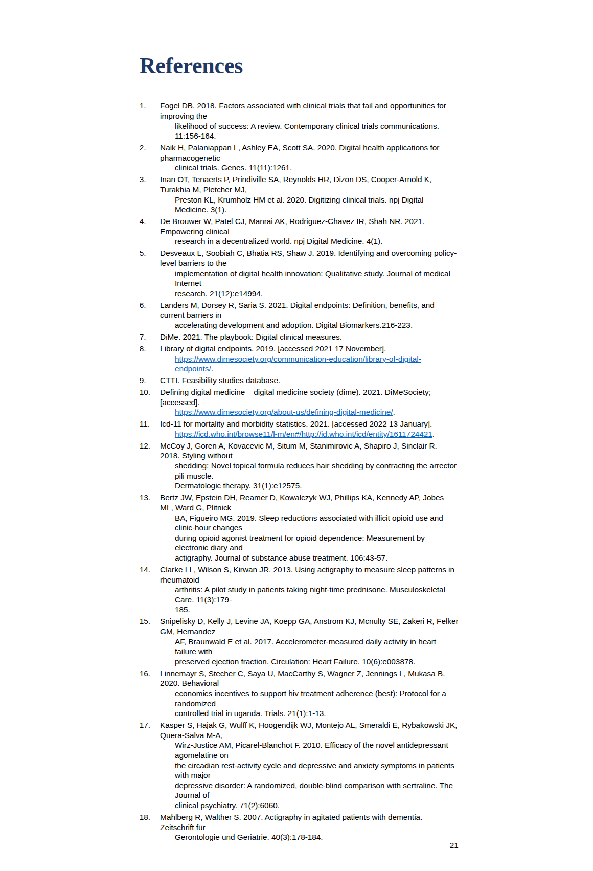References
1. Fogel DB. 2018. Factors associated with clinical trials that fail and opportunities for improving the likelihood of success: A review. Contemporary clinical trials communications. 11:156-164.
2. Naik H, Palaniappan L, Ashley EA, Scott SA. 2020. Digital health applications for pharmacogenetic clinical trials. Genes. 11(11):1261.
3. Inan OT, Tenaerts P, Prindiville SA, Reynolds HR, Dizon DS, Cooper-Arnold K, Turakhia M, Pletcher MJ, Preston KL, Krumholz HM et al. 2020. Digitizing clinical trials. npj Digital Medicine. 3(1).
4. De Brouwer W, Patel CJ, Manrai AK, Rodriguez-Chavez IR, Shah NR. 2021. Empowering clinical research in a decentralized world. npj Digital Medicine. 4(1).
5. Desveaux L, Soobiah C, Bhatia RS, Shaw J. 2019. Identifying and overcoming policy-level barriers to the implementation of digital health innovation: Qualitative study. Journal of medical Internet research. 21(12):e14994.
6. Landers M, Dorsey R, Saria S. 2021. Digital endpoints: Definition, benefits, and current barriers in accelerating development and adoption. Digital Biomarkers.216-223.
7. DiMe. 2021. The playbook: Digital clinical measures.
8. Library of digital endpoints. 2019. [accessed 2021 17 November]. https://www.dimesociety.org/communication-education/library-of-digital-endpoints/.
9. CTTI. Feasibility studies database.
10. Defining digital medicine – digital medicine society (dime). 2021. DiMeSociety; [accessed]. https://www.dimesociety.org/about-us/defining-digital-medicine/.
11. Icd-11 for mortality and morbidity statistics. 2021. [accessed 2022 13 January]. https://icd.who.int/browse11/l-m/en#/http://id.who.int/icd/entity/1611724421.
12. McCoy J, Goren A, Kovacevic M, Situm M, Stanimirovic A, Shapiro J, Sinclair R. 2018. Styling without shedding: Novel topical formula reduces hair shedding by contracting the arrector pili muscle. Dermatologic therapy. 31(1):e12575.
13. Bertz JW, Epstein DH, Reamer D, Kowalczyk WJ, Phillips KA, Kennedy AP, Jobes ML, Ward G, Plitnick BA, Figueiro MG. 2019. Sleep reductions associated with illicit opioid use and clinic-hour changes during opioid agonist treatment for opioid dependence: Measurement by electronic diary and actigraphy. Journal of substance abuse treatment. 106:43-57.
14. Clarke LL, Wilson S, Kirwan JR. 2013. Using actigraphy to measure sleep patterns in rheumatoid arthritis: A pilot study in patients taking night-time prednisone. Musculoskeletal Care. 11(3):179- 185.
15. Snipelisky D, Kelly J, Levine JA, Koepp GA, Anstrom KJ, Mcnulty SE, Zakeri R, Felker GM, Hernandez AF, Braunwald E et al. 2017. Accelerometer-measured daily activity in heart failure with preserved ejection fraction. Circulation: Heart Failure. 10(6):e003878.
16. Linnemayr S, Stecher C, Saya U, MacCarthy S, Wagner Z, Jennings L, Mukasa B. 2020. Behavioral economics incentives to support hiv treatment adherence (best): Protocol for a randomized controlled trial in uganda. Trials. 21(1):1-13.
17. Kasper S, Hajak G, Wulff K, Hoogendijk WJ, Montejo AL, Smeraldi E, Rybakowski JK, Quera-Salva M-A, Wirz-Justice AM, Picarel-Blanchot F. 2010. Efficacy of the novel antidepressant agomelatine on the circadian rest-activity cycle and depressive and anxiety symptoms in patients with major depressive disorder: A randomized, double-blind comparison with sertraline. The Journal of clinical psychiatry. 71(2):6060.
18. Mahlberg R, Walther S. 2007. Actigraphy in agitated patients with dementia. Zeitschrift für Gerontologie und Geriatrie. 40(3):178-184.
21